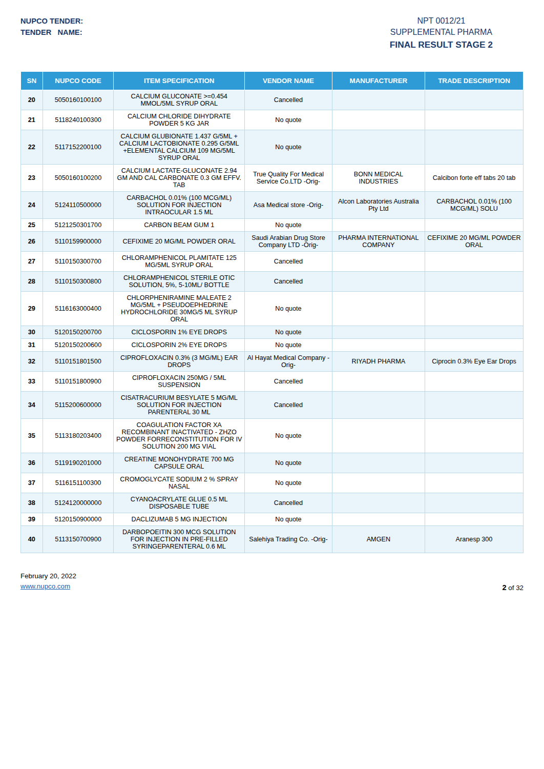nupco
NUPCO TENDER:
TENDER NAME:
NPT 0012/21
SUPPLEMENTAL PHARMA
FINAL RESULT STAGE 2
| SN | NUPCO CODE | ITEM SPECIFICATION | VENDOR NAME | MANUFACTURER | TRADE DESCRIPTION |
| --- | --- | --- | --- | --- | --- |
| 20 | 5050160100100 | CALCIUM GLUCONATE >=0.454 MMOL/5ML SYRUP ORAL | Cancelled | | |
| 21 | 5118240100300 | CALCIUM CHLORIDE DIHYDRATE POWDER 5 KG JAR | No quote | | |
| 22 | 5117152200100 | CALCIUM GLUBIONATE 1.437 G/5ML + CALCIUM LACTOBIONATE 0.295 G/5ML +ELEMENTAL CALCIUM 109 MG/5ML SYRUP ORAL | No quote | | |
| 23 | 5050160100200 | CALCIUM LACTATE-GLUCONATE 2.94 GM AND CAL CARBONATE 0.3 GM EFFV. TAB | True Quality For Medical Service Co.LTD -Orig- | BONN MEDICAL INDUSTRIES | Calcibon forte eff tabs 20 tab |
| 24 | 5124110500000 | CARBACHOL 0.01% (100 MCG/ML) SOLUTION FOR INJECTION INTRAOCULAR 1.5 ML | Asa Medical store -Orig- | Alcon Laboratories Australia Pty Ltd | CARBACHOL 0.01% (100 MCG/ML) SOLU |
| 25 | 5121250301700 | CARBON BEAM GUM 1 | No quote | | |
| 26 | 5110159900000 | CEFIXIME 20 MG/ML POWDER ORAL | Saudi Arabian Drug Store Company LTD -Orig- | PHARMA INTERNATIONAL COMPANY | CEFIXIME 20 MG/ML POWDER ORAL |
| 27 | 5110150300700 | CHLORAMPHENICOL PLAMITATE 125 MG/5ML SYRUP ORAL | Cancelled | | |
| 28 | 5110150300800 | CHLORAMPHENICOL STERILE OTIC SOLUTION, 5%, 5-10ML/ BOTTLE | Cancelled | | |
| 29 | 5116163000400 | CHLORPHENIRAMINE MALEATE 2 MG/5ML + PSEUDOEPHEDRINE HYDROCHLORIDE 30MG/5 ML SYRUP ORAL | No quote | | |
| 30 | 5120150200700 | CICLOSPORIN 1% EYE DROPS | No quote | | |
| 31 | 5120150200600 | CICLOSPORIN 2% EYE DROPS | No quote | | |
| 32 | 5110151801500 | CIPROFLOXACIN 0.3% (3 MG/ML) EAR DROPS | Al Hayat Medical Company -Orig- | RIYADH PHARMA | Ciprocin 0.3% Eye Ear Drops |
| 33 | 5110151800900 | CIPROFLOXACIN 250MG / 5ML SUSPENSION | Cancelled | | |
| 34 | 5115200600000 | CISATRACURIUM BESYLATE 5 MG/ML SOLUTION FOR INJECTION PARENTERAL 30 ML | Cancelled | | |
| 35 | 5113180203400 | COAGULATION FACTOR XA RECOMBINANT INACTIVATED - ZHZO POWDER FORRECONSTITUTION FOR IV SOLUTION 200 MG VIAL | No quote | | |
| 36 | 5119190201000 | CREATINE MONOHYDRATE 700 MG CAPSULE ORAL | No quote | | |
| 37 | 5116151100300 | CROMOGLYCATE SODIUM 2 % SPRAY NASAL | No quote | | |
| 38 | 5124120000000 | CYANOACRYLATE GLUE 0.5 ML DISPOSABLE TUBE | Cancelled | | |
| 39 | 5120150900000 | DACLIZUMAB 5 MG INJECTION | No quote | | |
| 40 | 5113150700900 | DARBOPOEITIN 300 MCG SOLUTION FOR INJECTION IN PRE-FILLED SYRINGEPARENTERAL 0.6 ML | Salehiya Trading Co. -Orig- | AMGEN | Aranesp 300 |
February 20, 2022
www.nupco.com
2 of 32